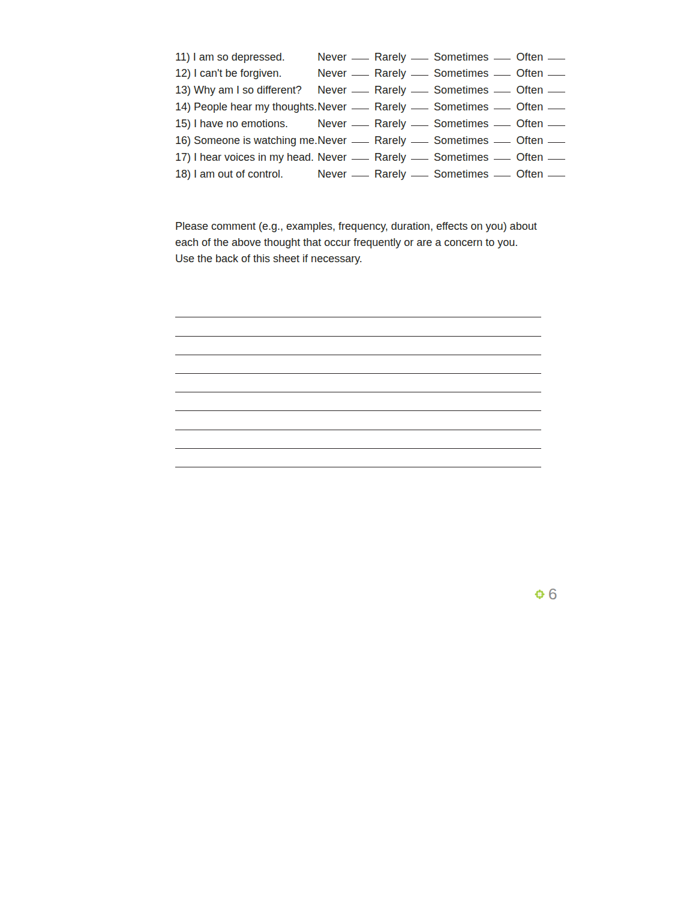| 11) I am so depressed. | Never Rarely Sometimes Often |
| 12) I can't be forgiven. | Never Rarely Sometimes Often |
| 13) Why am I so different? | Never Rarely Sometimes Often |
| 14) People hear my thoughts. | Never Rarely Sometimes Often |
| 15) I have no emotions. | Never Rarely Sometimes Often |
| 16) Someone is watching me. | Never Rarely Sometimes Often |
| 17) I hear voices in my head. | Never Rarely Sometimes Often |
| 18) I am out of control. | Never Rarely Sometimes Often |
Please comment (e.g., examples, frequency, duration, effects on you) about each of the above thought that occur frequently or are a concern to you. Use the back of this sheet if necessary.
6